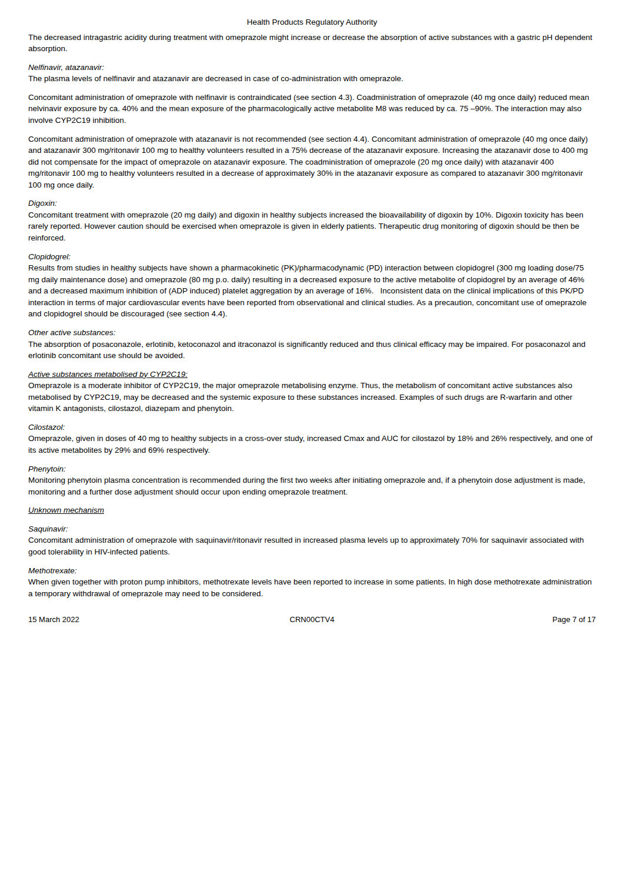Health Products Regulatory Authority
The decreased intragastric acidity during treatment with omeprazole might increase or decrease the absorption of active substances with a gastric pH dependent absorption.
Nelfinavir, atazanavir:
The plasma levels of nelfinavir and atazanavir are decreased in case of co-administration with omeprazole.
Concomitant administration of omeprazole with nelfinavir is contraindicated (see section 4.3). Coadministration of omeprazole (40 mg once daily) reduced mean nelvinavir exposure by ca. 40% and the mean exposure of the pharmacologically active metabolite M8 was reduced by ca. 75 –90%. The interaction may also involve CYP2C19 inhibition.
Concomitant administration of omeprazole with atazanavir is not recommended (see section 4.4). Concomitant administration of omeprazole (40 mg once daily) and atazanavir 300 mg/ritonavir 100 mg to healthy volunteers resulted in a 75% decrease of the atazanavir exposure. Increasing the atazanavir dose to 400 mg did not compensate for the impact of omeprazole on atazanavir exposure. The coadministration of omeprazole (20 mg once daily) with atazanavir 400 mg/ritonavir 100 mg to healthy volunteers resulted in a decrease of approximately 30% in the atazanavir exposure as compared to atazanavir 300 mg/ritonavir 100 mg once daily.
Digoxin:
Concomitant treatment with omeprazole (20 mg daily) and digoxin in healthy subjects increased the bioavailability of digoxin by 10%. Digoxin toxicity has been rarely reported. However caution should be exercised when omeprazole is given in elderly patients. Therapeutic drug monitoring of digoxin should be then be reinforced.
Clopidogrel:
Results from studies in healthy subjects have shown a pharmacokinetic (PK)/pharmacodynamic (PD) interaction between clopidogrel (300 mg loading dose/75 mg daily maintenance dose) and omeprazole (80 mg p.o. daily) resulting in a decreased exposure to the active metabolite of clopidogrel by an average of 46% and a decreased maximum inhibition of (ADP induced) platelet aggregation by an average of 16%. Inconsistent data on the clinical implications of this PK/PD interaction in terms of major cardiovascular events have been reported from observational and clinical studies. As a precaution, concomitant use of omeprazole and clopidogrel should be discouraged (see section 4.4).
Other active substances:
The absorption of posaconazole, erlotinib, ketoconazol and itraconazol is significantly reduced and thus clinical efficacy may be impaired. For posaconazol and erlotinib concomitant use should be avoided.
Active substances metabolised by CYP2C19:
Omeprazole is a moderate inhibitor of CYP2C19, the major omeprazole metabolising enzyme. Thus, the metabolism of concomitant active substances also metabolised by CYP2C19, may be decreased and the systemic exposure to these substances increased. Examples of such drugs are R-warfarin and other vitamin K antagonists, cilostazol, diazepam and phenytoin.
Cilostazol:
Omeprazole, given in doses of 40 mg to healthy subjects in a cross-over study, increased Cmax and AUC for cilostazol by 18% and 26% respectively, and one of its active metabolites by 29% and 69% respectively.
Phenytoin:
Monitoring phenytoin plasma concentration is recommended during the first two weeks after initiating omeprazole and, if a phenytoin dose adjustment is made, monitoring and a further dose adjustment should occur upon ending omeprazole treatment.
Unknown mechanism
Saquinavir:
Concomitant administration of omeprazole with saquinavir/ritonavir resulted in increased plasma levels up to approximately 70% for saquinavir associated with good tolerability in HIV-infected patients.
Methotrexate:
When given together with proton pump inhibitors, methotrexate levels have been reported to increase in some patients. In high dose methotrexate administration a temporary withdrawal of omeprazole may need to be considered.
15 March 2022
CRN00CTV4
Page 7 of 17